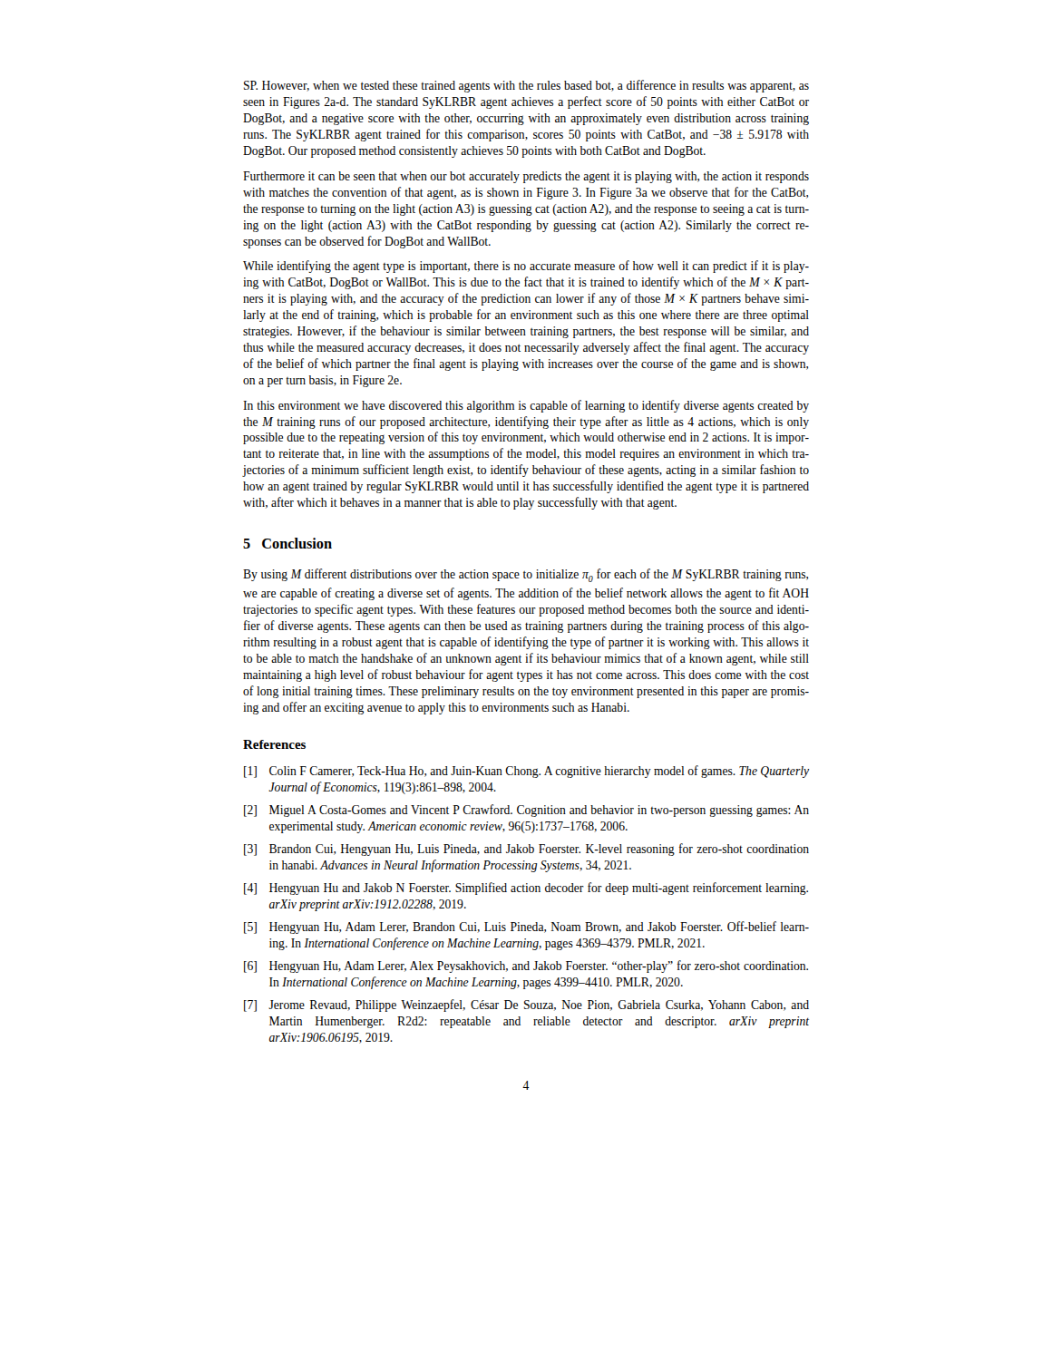SP. However, when we tested these trained agents with the rules based bot, a difference in results was apparent, as seen in Figures 2a-d. The standard SyKLRBR agent achieves a perfect score of 50 points with either CatBot or DogBot, and a negative score with the other, occurring with an approximately even distribution across training runs. The SyKLRBR agent trained for this comparison, scores 50 points with CatBot, and −38 ± 5.9178 with DogBot. Our proposed method consistently achieves 50 points with both CatBot and DogBot.
Furthermore it can be seen that when our bot accurately predicts the agent it is playing with, the action it responds with matches the convention of that agent, as is shown in Figure 3. In Figure 3a we observe that for the CatBot, the response to turning on the light (action A3) is guessing cat (action A2), and the response to seeing a cat is turning on the light (action A3) with the CatBot responding by guessing cat (action A2). Similarly the correct responses can be observed for DogBot and WallBot.
While identifying the agent type is important, there is no accurate measure of how well it can predict if it is playing with CatBot, DogBot or WallBot. This is due to the fact that it is trained to identify which of the M × K partners it is playing with, and the accuracy of the prediction can lower if any of those M × K partners behave similarly at the end of training, which is probable for an environment such as this one where there are three optimal strategies. However, if the behaviour is similar between training partners, the best response will be similar, and thus while the measured accuracy decreases, it does not necessarily adversely affect the final agent. The accuracy of the belief of which partner the final agent is playing with increases over the course of the game and is shown, on a per turn basis, in Figure 2e.
In this environment we have discovered this algorithm is capable of learning to identify diverse agents created by the M training runs of our proposed architecture, identifying their type after as little as 4 actions, which is only possible due to the repeating version of this toy environment, which would otherwise end in 2 actions. It is important to reiterate that, in line with the assumptions of the model, this model requires an environment in which trajectories of a minimum sufficient length exist, to identify behaviour of these agents, acting in a similar fashion to how an agent trained by regular SyKLRBR would until it has successfully identified the agent type it is partnered with, after which it behaves in a manner that is able to play successfully with that agent.
5 Conclusion
By using M different distributions over the action space to initialize π0 for each of the M SyKLRBR training runs, we are capable of creating a diverse set of agents. The addition of the belief network allows the agent to fit AOH trajectories to specific agent types. With these features our proposed method becomes both the source and identifier of diverse agents. These agents can then be used as training partners during the training process of this algorithm resulting in a robust agent that is capable of identifying the type of partner it is working with. This allows it to be able to match the handshake of an unknown agent if its behaviour mimics that of a known agent, while still maintaining a high level of robust behaviour for agent types it has not come across. This does come with the cost of long initial training times. These preliminary results on the toy environment presented in this paper are promising and offer an exciting avenue to apply this to environments such as Hanabi.
References
Colin F Camerer, Teck-Hua Ho, and Juin-Kuan Chong. A cognitive hierarchy model of games. The Quarterly Journal of Economics, 119(3):861–898, 2004.
Miguel A Costa-Gomes and Vincent P Crawford. Cognition and behavior in two-person guessing games: An experimental study. American economic review, 96(5):1737–1768, 2006.
Brandon Cui, Hengyuan Hu, Luis Pineda, and Jakob Foerster. K-level reasoning for zero-shot coordination in hanabi. Advances in Neural Information Processing Systems, 34, 2021.
Hengyuan Hu and Jakob N Foerster. Simplified action decoder for deep multi-agent reinforcement learning. arXiv preprint arXiv:1912.02288, 2019.
Hengyuan Hu, Adam Lerer, Brandon Cui, Luis Pineda, Noam Brown, and Jakob Foerster. Off-belief learning. In International Conference on Machine Learning, pages 4369–4379. PMLR, 2021.
Hengyuan Hu, Adam Lerer, Alex Peysakhovich, and Jakob Foerster. “other-play” for zero-shot coordination. In International Conference on Machine Learning, pages 4399–4410. PMLR, 2020.
Jerome Revaud, Philippe Weinzaepfel, César De Souza, Noe Pion, Gabriela Csurka, Yohann Cabon, and Martin Humenberger. R2d2: repeatable and reliable detector and descriptor. arXiv preprint arXiv:1906.06195, 2019.
4